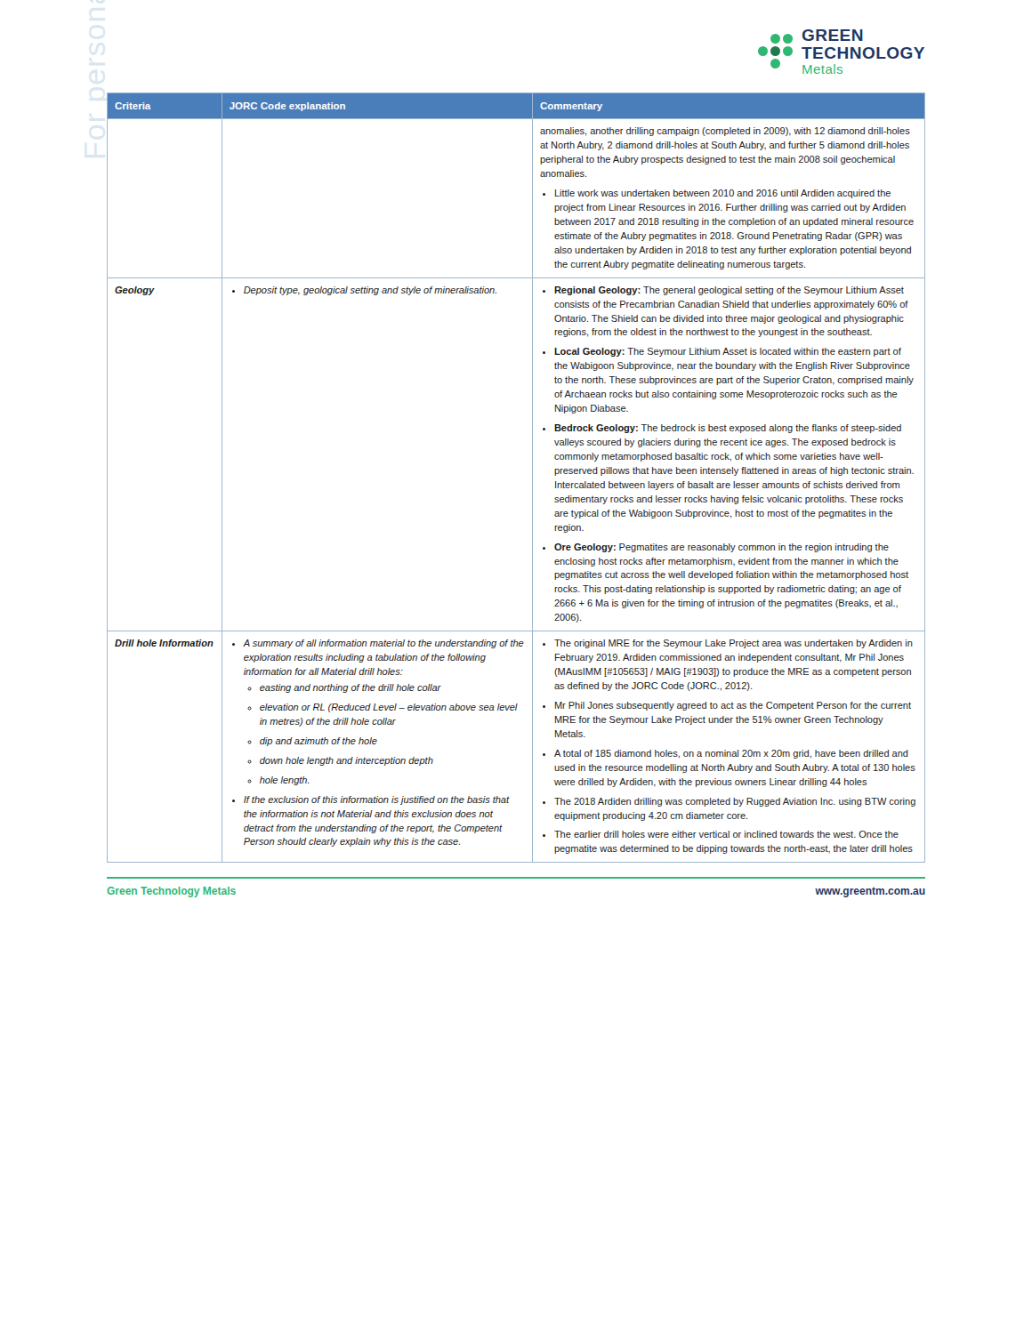For personal use only
GREEN
TECHNOLOGY
Metals
| Criteria | JORC Code explanation | Commentary |
| --- | --- | --- |
| | | anomalies, another drilling campaign (completed in 2009), with 12 diamond drill-holes at North Aubry, 2 diamond drill-holes at South Aubry, and further 5 diamond drill-holes peripheral to the Aubry prospects designed to test the main 2008 soil geochemical anomalies. Little work was undertaken between 2010 and 2016 until Ardiden acquired the project from Linear Resources in 2016. Further drilling was carried out by Ardiden between 2017 and 2018 resulting in the completion of an updated mineral resource estimate of the Aubry pegmatites in 2018. Ground Penetrating Radar (GPR) was also undertaken by Ardiden in 2018 to test any further exploration potential beyond the current Aubry pegmatite delineating numerous targets. |
| Geology | Deposit type, geological setting and style of mineralisation. | Regional Geology: The general geological setting of the Seymour Lithium Asset consists of the Precambrian Canadian Shield that underlies approximately 60% of Ontario. The Shield can be divided into three major geological and physiographic regions, from the oldest in the northwest to the youngest in the southeast. Local Geology: The Seymour Lithium Asset is located within the eastern part of the Wabigoon Subprovince, near the boundary with the English River Subprovince to the north. These subprovinces are part of the Superior Craton, comprised mainly of Archaean rocks but also containing some Mesoproterozoic rocks such as the Nipigon Diabase. Bedrock Geology: The bedrock is best exposed along the flanks of steep-sided valleys scoured by glaciers during the recent ice ages. The exposed bedrock is commonly metamorphosed basaltic rock, of which some varieties have well-preserved pillows that have been intensely flattened in areas of high tectonic strain. Intercalated between layers of basalt are lesser amounts of schists derived from sedimentary rocks and lesser rocks having felsic volcanic protoliths. These rocks are typical of the Wabigoon Subprovince, host to most of the pegmatites in the region. Ore Geology: Pegmatites are reasonably common in the region intruding the enclosing host rocks after metamorphism, evident from the manner in which the pegmatites cut across the well developed foliation within the metamorphosed host rocks. This post-dating relationship is supported by radiometric dating; an age of 2666 + 6 Ma is given for the timing of intrusion of the pegmatites (Breaks, et al., 2006). |
| Drill hole Information | A summary of all information material to the understanding of the exploration results including a tabulation of the following information for all Material drill holes: easting and northing of the drill hole collar elevation or RL (Reduced Level – elevation above sea level in metres) of the drill hole collar dip and azimuth of the hole down hole length and interception depth hole length. If the exclusion of this information is justified on the basis that the information is not Material and this exclusion does not detract from the understanding of the report, the Competent Person should clearly explain why this is the case. | The original MRE for the Seymour Lake Project area was undertaken by Ardiden in February 2019. Ardiden commissioned an independent consultant, Mr Phil Jones (MAusIMM [#105653] / MAIG [#1903]) to produce the MRE as a competent person as defined by the JORC Code (JORC., 2012). Mr Phil Jones subsequently agreed to act as the Competent Person for the current MRE for the Seymour Lake Project under the 51% owner Green Technology Metals. A total of 185 diamond holes, on a nominal 20m x 20m grid, have been drilled and used in the resource modelling at North Aubry and South Aubry. A total of 130 holes were drilled by Ardiden, with the previous owners Linear drilling 44 holes The 2018 Ardiden drilling was completed by Rugged Aviation Inc. using BTW coring equipment producing 4.20 cm diameter core. The earlier drill holes were either vertical or inclined towards the west. Once the pegmatite was determined to be dipping towards the north-east, the later drill holes |
Green Technology Metals
www.greentm.com.au